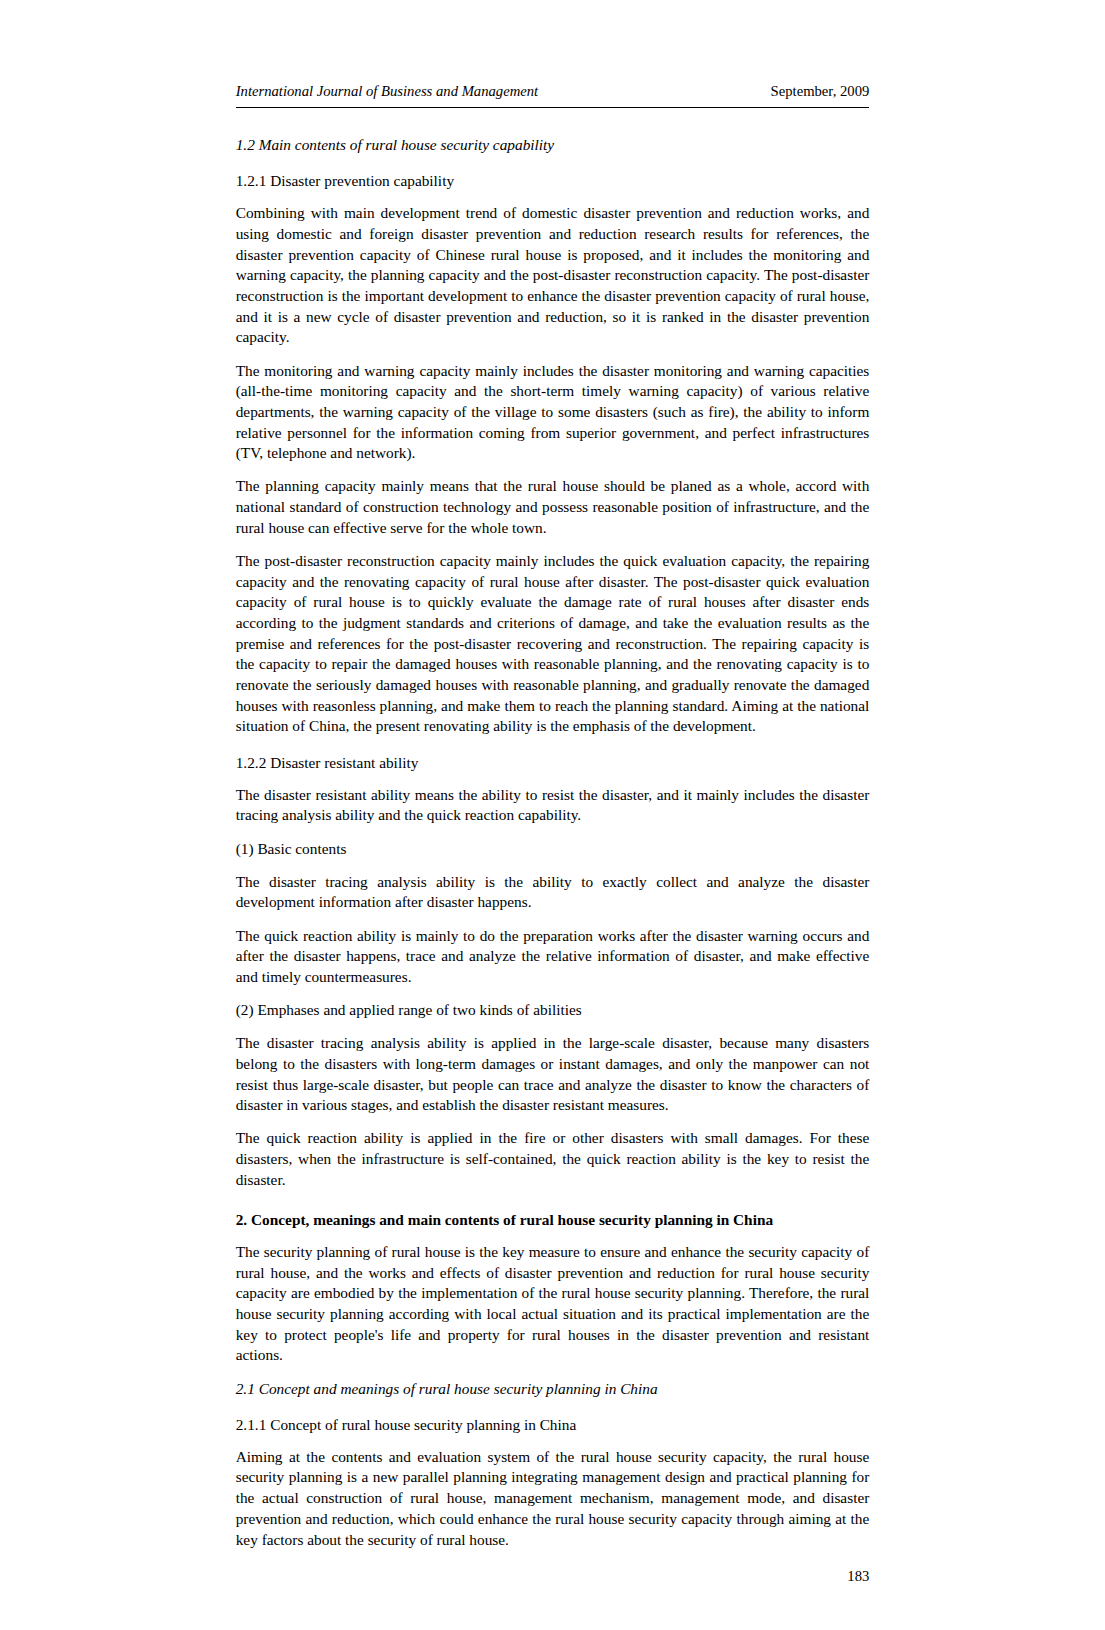International Journal of Business and Management September, 2009
1.2 Main contents of rural house security capability
1.2.1 Disaster prevention capability
Combining with main development trend of domestic disaster prevention and reduction works, and using domestic and foreign disaster prevention and reduction research results for references, the disaster prevention capacity of Chinese rural house is proposed, and it includes the monitoring and warning capacity, the planning capacity and the post-disaster reconstruction capacity. The post-disaster reconstruction is the important development to enhance the disaster prevention capacity of rural house, and it is a new cycle of disaster prevention and reduction, so it is ranked in the disaster prevention capacity.
The monitoring and warning capacity mainly includes the disaster monitoring and warning capacities (all-the-time monitoring capacity and the short-term timely warning capacity) of various relative departments, the warning capacity of the village to some disasters (such as fire), the ability to inform relative personnel for the information coming from superior government, and perfect infrastructures (TV, telephone and network).
The planning capacity mainly means that the rural house should be planed as a whole, accord with national standard of construction technology and possess reasonable position of infrastructure, and the rural house can effective serve for the whole town.
The post-disaster reconstruction capacity mainly includes the quick evaluation capacity, the repairing capacity and the renovating capacity of rural house after disaster. The post-disaster quick evaluation capacity of rural house is to quickly evaluate the damage rate of rural houses after disaster ends according to the judgment standards and criterions of damage, and take the evaluation results as the premise and references for the post-disaster recovering and reconstruction. The repairing capacity is the capacity to repair the damaged houses with reasonable planning, and the renovating capacity is to renovate the seriously damaged houses with reasonable planning, and gradually renovate the damaged houses with reasonless planning, and make them to reach the planning standard. Aiming at the national situation of China, the present renovating ability is the emphasis of the development.
1.2.2 Disaster resistant ability
The disaster resistant ability means the ability to resist the disaster, and it mainly includes the disaster tracing analysis ability and the quick reaction capability.
(1) Basic contents
The disaster tracing analysis ability is the ability to exactly collect and analyze the disaster development information after disaster happens.
The quick reaction ability is mainly to do the preparation works after the disaster warning occurs and after the disaster happens, trace and analyze the relative information of disaster, and make effective and timely countermeasures.
(2) Emphases and applied range of two kinds of abilities
The disaster tracing analysis ability is applied in the large-scale disaster, because many disasters belong to the disasters with long-term damages or instant damages, and only the manpower can not resist thus large-scale disaster, but people can trace and analyze the disaster to know the characters of disaster in various stages, and establish the disaster resistant measures.
The quick reaction ability is applied in the fire or other disasters with small damages. For these disasters, when the infrastructure is self-contained, the quick reaction ability is the key to resist the disaster.
2. Concept, meanings and main contents of rural house security planning in China
The security planning of rural house is the key measure to ensure and enhance the security capacity of rural house, and the works and effects of disaster prevention and reduction for rural house security capacity are embodied by the implementation of the rural house security planning. Therefore, the rural house security planning according with local actual situation and its practical implementation are the key to protect people's life and property for rural houses in the disaster prevention and resistant actions.
2.1 Concept and meanings of rural house security planning in China
2.1.1 Concept of rural house security planning in China
Aiming at the contents and evaluation system of the rural house security capacity, the rural house security planning is a new parallel planning integrating management design and practical planning for the actual construction of rural house, management mechanism, management mode, and disaster prevention and reduction, which could enhance the rural house security capacity through aiming at the key factors about the security of rural house.
183